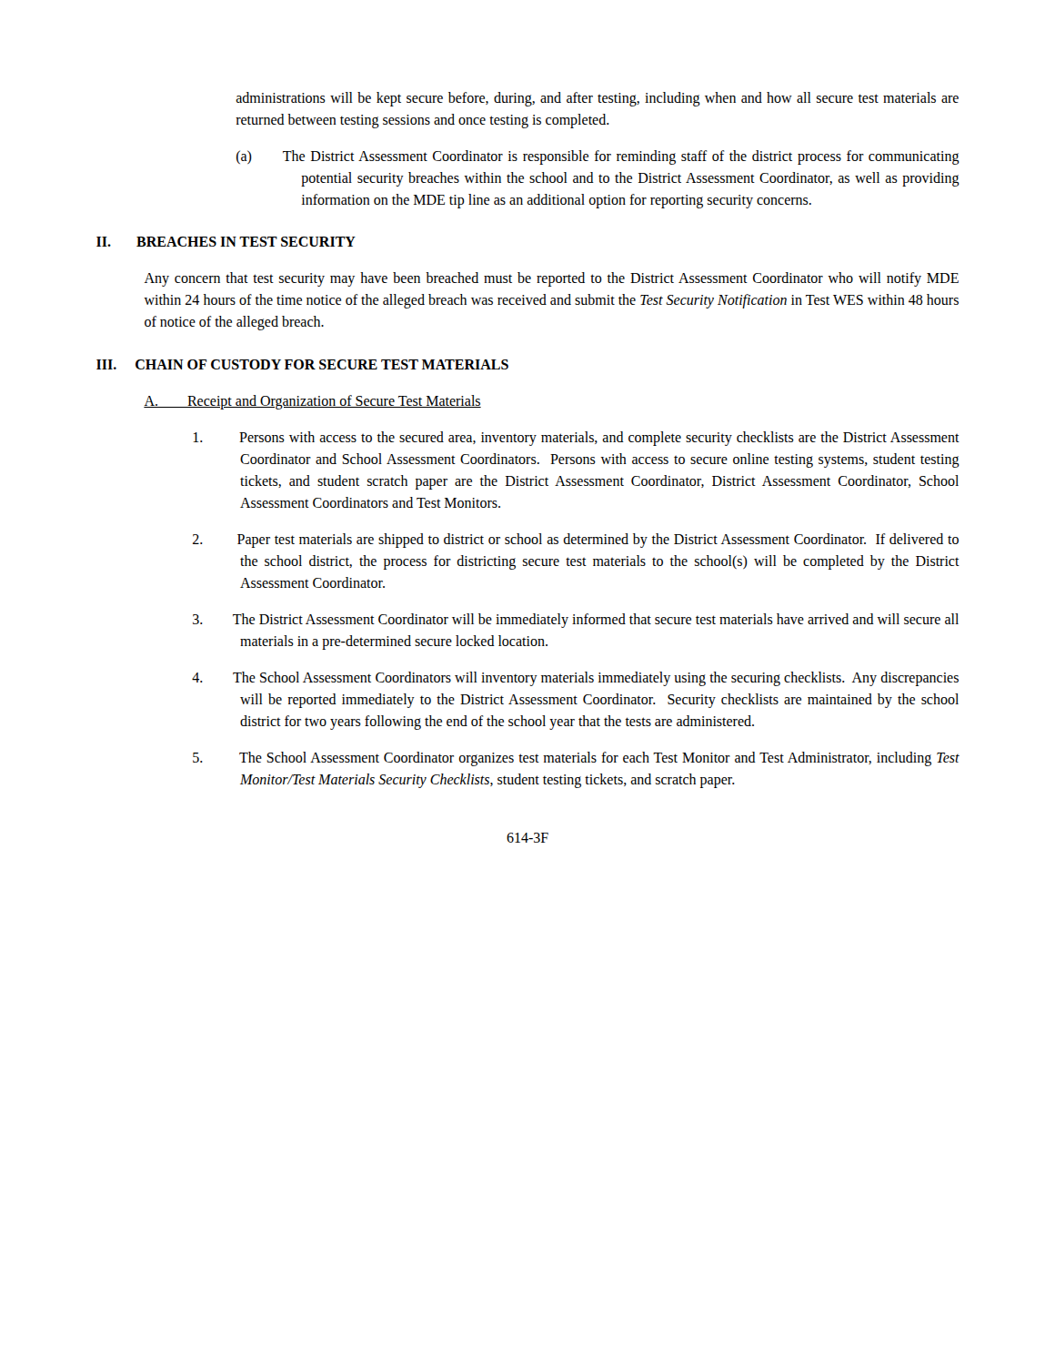administrations will be kept secure before, during, and after testing, including when and how all secure test materials are returned between testing sessions and once testing is completed.
(a) The District Assessment Coordinator is responsible for reminding staff of the district process for communicating potential security breaches within the school and to the District Assessment Coordinator, as well as providing information on the MDE tip line as an additional option for reporting security concerns.
II. BREACHES IN TEST SECURITY
Any concern that test security may have been breached must be reported to the District Assessment Coordinator who will notify MDE within 24 hours of the time notice of the alleged breach was received and submit the Test Security Notification in Test WES within 48 hours of notice of the alleged breach.
III. CHAIN OF CUSTODY FOR SECURE TEST MATERIALS
A. Receipt and Organization of Secure Test Materials
1. Persons with access to the secured area, inventory materials, and complete security checklists are the District Assessment Coordinator and School Assessment Coordinators. Persons with access to secure online testing systems, student testing tickets, and student scratch paper are the District Assessment Coordinator, District Assessment Coordinator, School Assessment Coordinators and Test Monitors.
2. Paper test materials are shipped to district or school as determined by the District Assessment Coordinator. If delivered to the school district, the process for districting secure test materials to the school(s) will be completed by the District Assessment Coordinator.
3. The District Assessment Coordinator will be immediately informed that secure test materials have arrived and will secure all materials in a pre-determined secure locked location.
4. The School Assessment Coordinators will inventory materials immediately using the securing checklists. Any discrepancies will be reported immediately to the District Assessment Coordinator. Security checklists are maintained by the school district for two years following the end of the school year that the tests are administered.
5. The School Assessment Coordinator organizes test materials for each Test Monitor and Test Administrator, including Test Monitor/Test Materials Security Checklists, student testing tickets, and scratch paper.
614-3F